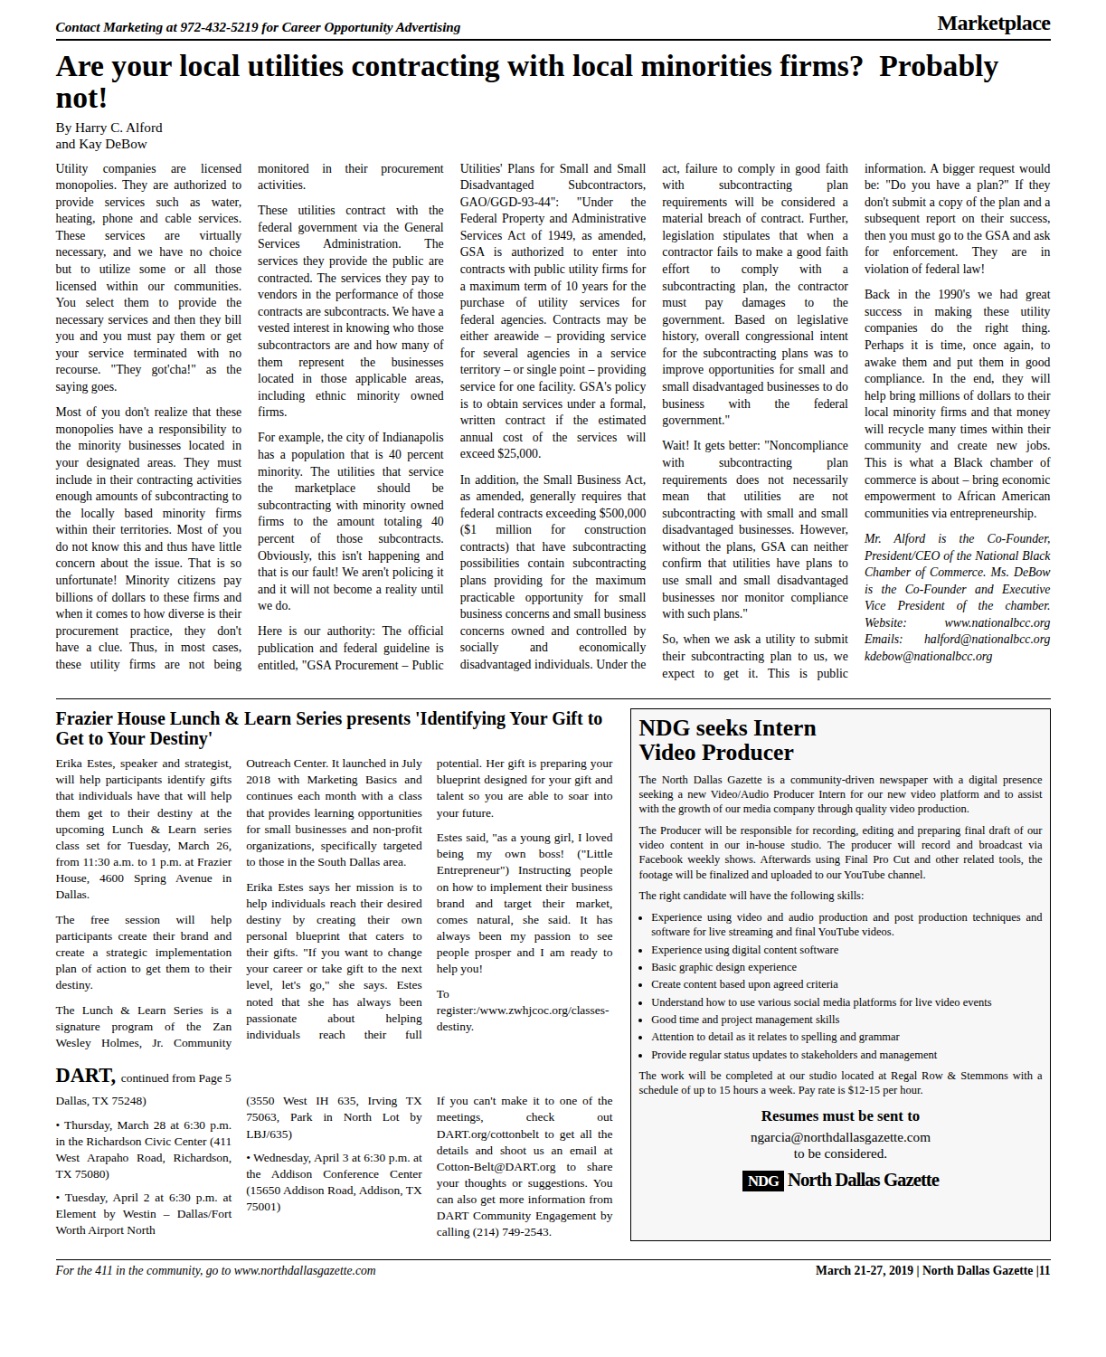Contact Marketing at 972-432-5219 for Career Opportunity Advertising
Marketplace
Are your local utilities contracting with local minorities firms? Probably not!
By Harry C. Alford
and Kay DeBow
Utility companies are licensed monopolies. They are authorized to provide services such as water, heating, phone and cable services. These services are virtually necessary, and we have no choice but to utilize some or all those licensed within our communities. You select them to provide the necessary services and then they bill you and you must pay them or get your service terminated with no recourse. "They got'cha!" as the saying goes.
Most of you don't realize that these monopolies have a responsibility to the minority businesses located in your designated areas. They must include in their contracting activities enough amounts of subcontracting to the locally based minority firms within their territories. Most of you do not know this and thus have little concern about the issue. That is so unfortunate! Minority citizens pay billions of dollars to these firms and when it comes to how diverse is their procurement practice, they don't have a clue. Thus, in most cases, these utility firms are not being monitored in their procurement activities.
These utilities contract with the federal government via the General Services Administration. The services they provide the public are contracted. The services they pay to vendors in the performance of those contracts are subcontracts. We have a vested interest in knowing who those subcontractors are and how many of them represent the businesses located in those applicable areas, including ethnic minority owned firms.
For example, the city of Indianapolis has a population that is 40 percent minority. The utilities that service the marketplace should be subcontracting with minority owned firms to the amount totaling 40 percent of those subcontracts. Obviously, this isn't happening and that is our fault! We aren't policing it and it will not become a reality until we do.
Here is our authority: The official publication and federal guideline is entitled, "GSA Procurement – Public Utilities' Plans for Small and Small Disadvantaged Subcontractors, GAO/GGD-93-44": "Under the Federal Property and Administrative Services Act of 1949, as amended, GSA is authorized to enter into contracts with public utility firms for a maximum term of 10 years for the purchase of utility services for federal agencies. Contracts may be either areawide – providing service for several agencies in a service territory – or single point – providing service for one facility. GSA's policy is to obtain services under a formal, written contract if the estimated annual cost of the services will exceed $25,000.
In addition, the Small Business Act, as amended, generally requires that federal contracts exceeding $500,000 ($1 million for construction contracts) that have subcontracting possibilities contain subcontracting plans providing for the maximum practicable opportunity for small business concerns and small business concerns owned and controlled by socially and economically disadvantaged individuals. Under the act, failure to comply in good faith with subcontracting plan requirements will be considered a material breach of contract. Further, legislation stipulates that when a contractor fails to make a good faith effort to comply with a subcontracting plan, the contractor must pay damages to the government. Based on legislative history, overall congressional intent for the subcontracting plans was to improve opportunities for small and small disadvantaged businesses to do business with the federal government."
Wait! It gets better: "Noncompliance with subcontracting plan requirements does not necessarily mean that utilities are not subcontracting with small and small disadvantaged businesses. However, without the plans, GSA can neither confirm that utilities have plans to use small and small disadvantaged businesses nor monitor compliance with such plans."
So, when we ask a utility to submit their subcontracting plan to us, we expect to get it. This is public information. A bigger request would be: "Do you have a plan?" If they don't submit a copy of the plan and a subsequent report on their success, then you must go to the GSA and ask for enforcement. They are in violation of federal law!
Back in the 1990's we had great success in making these utility companies do the right thing. Perhaps it is time, once again, to awake them and put them in good compliance. In the end, they will help bring millions of dollars to their local minority firms and that money will recycle many times within their community and create new jobs. This is what a Black chamber of commerce is about – bring economic empowerment to African American communities via entrepreneurship.
Mr. Alford is the Co-Founder, President/CEO of the National Black Chamber of Commerce. Ms. DeBow is the Co-Founder and Executive Vice President of the chamber. Website: www.nationalbcc.org Emails: halford@nationalbcc.org kdebow@nationalbcc.org
Frazier House Lunch & Learn Series presents 'Identifying Your Gift to Get to Your Destiny'
Erika Estes, speaker and strategist, will help participants identify gifts that individuals have that will help them get to their destiny at the upcoming Lunch & Learn series class set for Tuesday, March 26, from 11:30 a.m. to 1 p.m. at Frazier House, 4600 Spring Avenue in Dallas.
The free session will help participants create their brand and create a strategic implementation plan of action to get them to their destiny.
The Lunch & Learn Series is a signature program of the Zan Wesley Holmes, Jr. Community Outreach Center. It launched in July 2018 with Marketing Basics and continues each month with a class that provides learning opportunities for small businesses and non-profit organizations, specifically targeted to those in the South Dallas area.
Erika Estes says her mission is to help individuals reach their desired destiny by creating their own personal blueprint that caters to their gifts. "If you want to change your career or take gift to the next level, let's go," she says. Estes noted that she has always been passionate about helping individuals reach their full potential. Her gift is preparing your blueprint designed for your gift and talent so you are able to soar into your future.
Estes said, "as a young girl, I loved being my own boss! ("Little Entrepreneur") Instructing people on how to implement their business brand and target their market, comes natural, she said. It has always been my passion to see people prosper and I am ready to help you!
To register:/www.zwhjcoc.org/classes-destiny.
DART, continued from Page 5
Dallas, TX 75248)
• Thursday, March 28 at 6:30 p.m. in the Richardson Civic Center (411 West Arapaho Road, Richardson, TX 75080)
• Tuesday, April 2 at 6:30 p.m. at Element by Westin – Dallas/Fort Worth Airport North
(3550 West IH 635, Irving TX 75063, Park in North Lot by LBJ/635)
• Wednesday, April 3 at 6:30 p.m. at the Addison Conference Center (15650 Addison Road, Addison, TX 75001)
If you can't make it to one of the meetings, check out DART.org/cottonbelt to get all the details and shoot us an email at Cotton-Belt@DART.org to share your thoughts or suggestions. You can also get more information from DART Community Engagement by calling (214) 749-2543.
NDG seeks Intern
Video Producer
The North Dallas Gazette is a community-driven newspaper with a digital presence seeking a new Video/Audio Producer Intern for our new video platform and to assist with the growth of our media company through quality video production.
The Producer will be responsible for recording, editing and preparing final draft of our video content in our in-house studio. The producer will record and broadcast via Facebook weekly shows. Afterwards using Final Pro Cut and other related tools, the footage will be finalized and uploaded to our YouTube channel.
The right candidate will have the following skills:
Experience using video and audio production and post production techniques and software for live streaming and final YouTube videos.
Experience using digital content software
Basic graphic design experience
Create content based upon agreed criteria
Understand how to use various social media platforms for live video events
Good time and project management skills
Attention to detail as it relates to spelling and grammar
Provide regular status updates to stakeholders and management
The work will be completed at our studio located at Regal Row & Stemmons with a schedule of up to 15 hours a week. Pay rate is $12-15 per hour.
Resumes must be sent to
ngarcia@northdallasgazette.com
to be considered.
NDGNorth Dallas Gazette
For the 411 in the community, go to www.northdallasgazette.com
March 21-27, 2019 | North Dallas Gazette |11